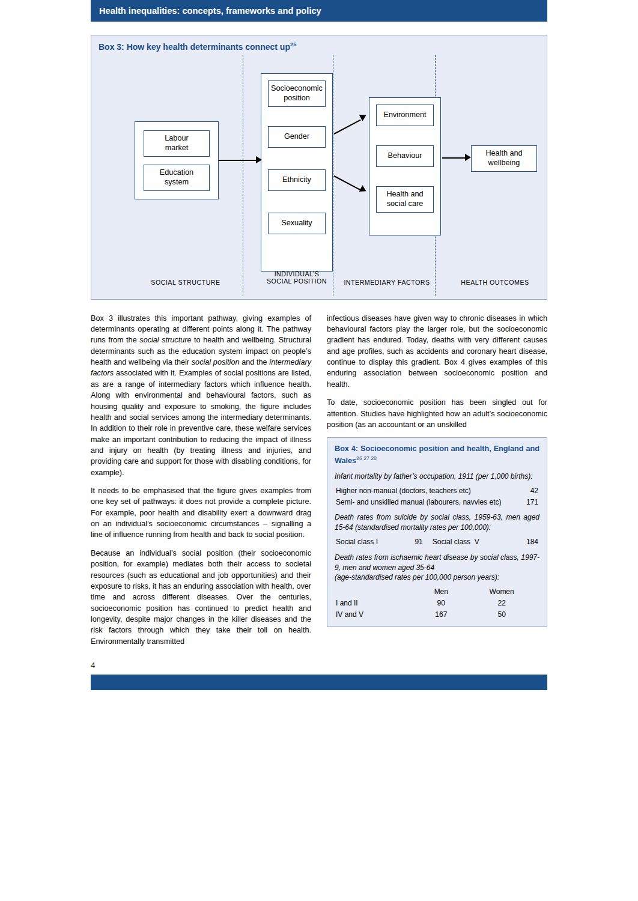Health inequalities: concepts, frameworks and policy
Box 3: How key health determinants connect up25
Labour
market
Education
system
Socioeconomic
position
Gender
Ethnicity
Sexuality
Environment
Behaviour
Health and
social care
Health and
wellbeing
Social structure
individual’s
social position
Intermediary factors
Health outcomes
Box 3 illustrates this important pathway, giving examples of determinants operating at different points along it. The pathway runs from the social structure to health and wellbeing. Structural determinants such as the education system impact on people’s health and wellbeing via their social position and the intermediary factors associated with it. Examples of social positions are listed, as are a range of intermediary factors which influence health. Along with environmental and behavioural factors, such as housing quality and exposure to smoking, the figure includes health and social services among the intermediary determinants. In addition to their role in preventive care, these welfare services make an important contribution to reducing the impact of illness and injury on health (by treating illness and injuries, and providing care and support for those with disabling conditions, for example).
It needs to be emphasised that the figure gives examples from one key set of pathways: it does not provide a complete picture. For example, poor health and disability exert a downward drag on an individual’s socioeconomic circumstances – signalling a line of influence running from health and back to social position.
Because an individual’s social position (their socioeconomic position, for example) mediates both their access to societal resources (such as educational and job opportunities) and their exposure to risks, it has an enduring association with health, over time and across different diseases. Over the centuries, socioeconomic position has continued to predict health and longevity, despite major changes in the killer diseases and the risk factors through which they take their toll on health. Environmentally transmitted
infectious diseases have given way to chronic diseases in which behavioural factors play the larger role, but the socioeconomic gradient has endured. Today, deaths with very different causes and age profiles, such as accidents and coronary heart disease, continue to display this gradient. Box 4 gives examples of this enduring association between socioeconomic position and health.
To date, socioeconomic position has been singled out for attention. Studies have highlighted how an adult’s socioeconomic position (as an accountant or an unskilled
Box 4: Socioeconomic position and health, England and Wales26 27 28
Infant mortality by father’s occupation, 1911 (per 1,000 births):
| Higher non-manual (doctors, teachers etc) | 42 |
| Semi- and unskilled manual (labourers, navvies etc) | 171 |
Death rates from suicide by social class, 1959-63, men aged 15-64 (standardised mortality rates per 100,000):
| Social class I | 91 | Social class V | 184 |
Death rates from ischaemic heart disease by social class, 1997-9, men and women aged 35-64
(age-standardised rates per 100,000 person years):
| | Men | Women |
| I and II | 90 | 22 |
| IV and V | 167 | 50 |
4